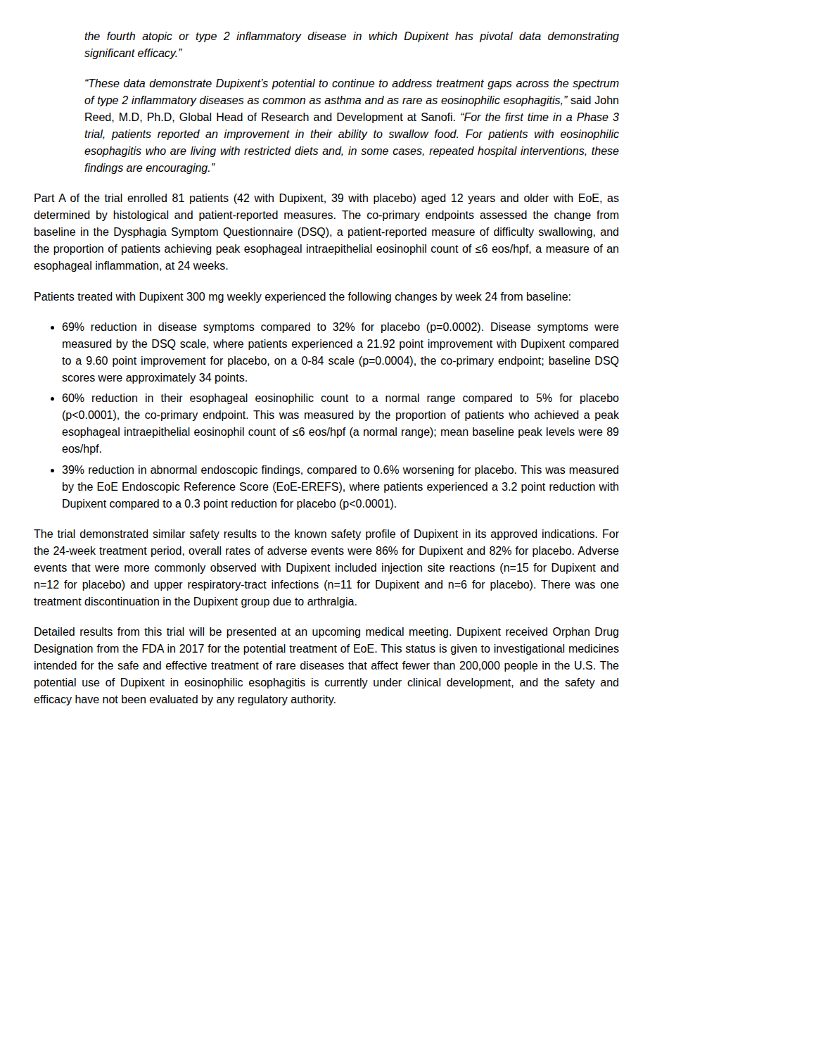the fourth atopic or type 2 inflammatory disease in which Dupixent has pivotal data demonstrating significant efficacy.”
“These data demonstrate Dupixent’s potential to continue to address treatment gaps across the spectrum of type 2 inflammatory diseases as common as asthma and as rare as eosinophilic esophagitis,” said John Reed, M.D, Ph.D, Global Head of Research and Development at Sanofi. “For the first time in a Phase 3 trial, patients reported an improvement in their ability to swallow food. For patients with eosinophilic esophagitis who are living with restricted diets and, in some cases, repeated hospital interventions, these findings are encouraging.”
Part A of the trial enrolled 81 patients (42 with Dupixent, 39 with placebo) aged 12 years and older with EoE, as determined by histological and patient-reported measures. The co-primary endpoints assessed the change from baseline in the Dysphagia Symptom Questionnaire (DSQ), a patient-reported measure of difficulty swallowing, and the proportion of patients achieving peak esophageal intraepithelial eosinophil count of ≤6 eos/hpf, a measure of an esophageal inflammation, at 24 weeks.
Patients treated with Dupixent 300 mg weekly experienced the following changes by week 24 from baseline:
69% reduction in disease symptoms compared to 32% for placebo (p=0.0002). Disease symptoms were measured by the DSQ scale, where patients experienced a 21.92 point improvement with Dupixent compared to a 9.60 point improvement for placebo, on a 0-84 scale (p=0.0004), the co-primary endpoint; baseline DSQ scores were approximately 34 points.
60% reduction in their esophageal eosinophilic count to a normal range compared to 5% for placebo (p<0.0001), the co-primary endpoint. This was measured by the proportion of patients who achieved a peak esophageal intraepithelial eosinophil count of ≤6 eos/hpf (a normal range); mean baseline peak levels were 89 eos/hpf.
39% reduction in abnormal endoscopic findings, compared to 0.6% worsening for placebo. This was measured by the EoE Endoscopic Reference Score (EoE-EREFS), where patients experienced a 3.2 point reduction with Dupixent compared to a 0.3 point reduction for placebo (p<0.0001).
The trial demonstrated similar safety results to the known safety profile of Dupixent in its approved indications. For the 24-week treatment period, overall rates of adverse events were 86% for Dupixent and 82% for placebo. Adverse events that were more commonly observed with Dupixent included injection site reactions (n=15 for Dupixent and n=12 for placebo) and upper respiratory-tract infections (n=11 for Dupixent and n=6 for placebo). There was one treatment discontinuation in the Dupixent group due to arthralgia.
Detailed results from this trial will be presented at an upcoming medical meeting. Dupixent received Orphan Drug Designation from the FDA in 2017 for the potential treatment of EoE. This status is given to investigational medicines intended for the safe and effective treatment of rare diseases that affect fewer than 200,000 people in the U.S. The potential use of Dupixent in eosinophilic esophagitis is currently under clinical development, and the safety and efficacy have not been evaluated by any regulatory authority.